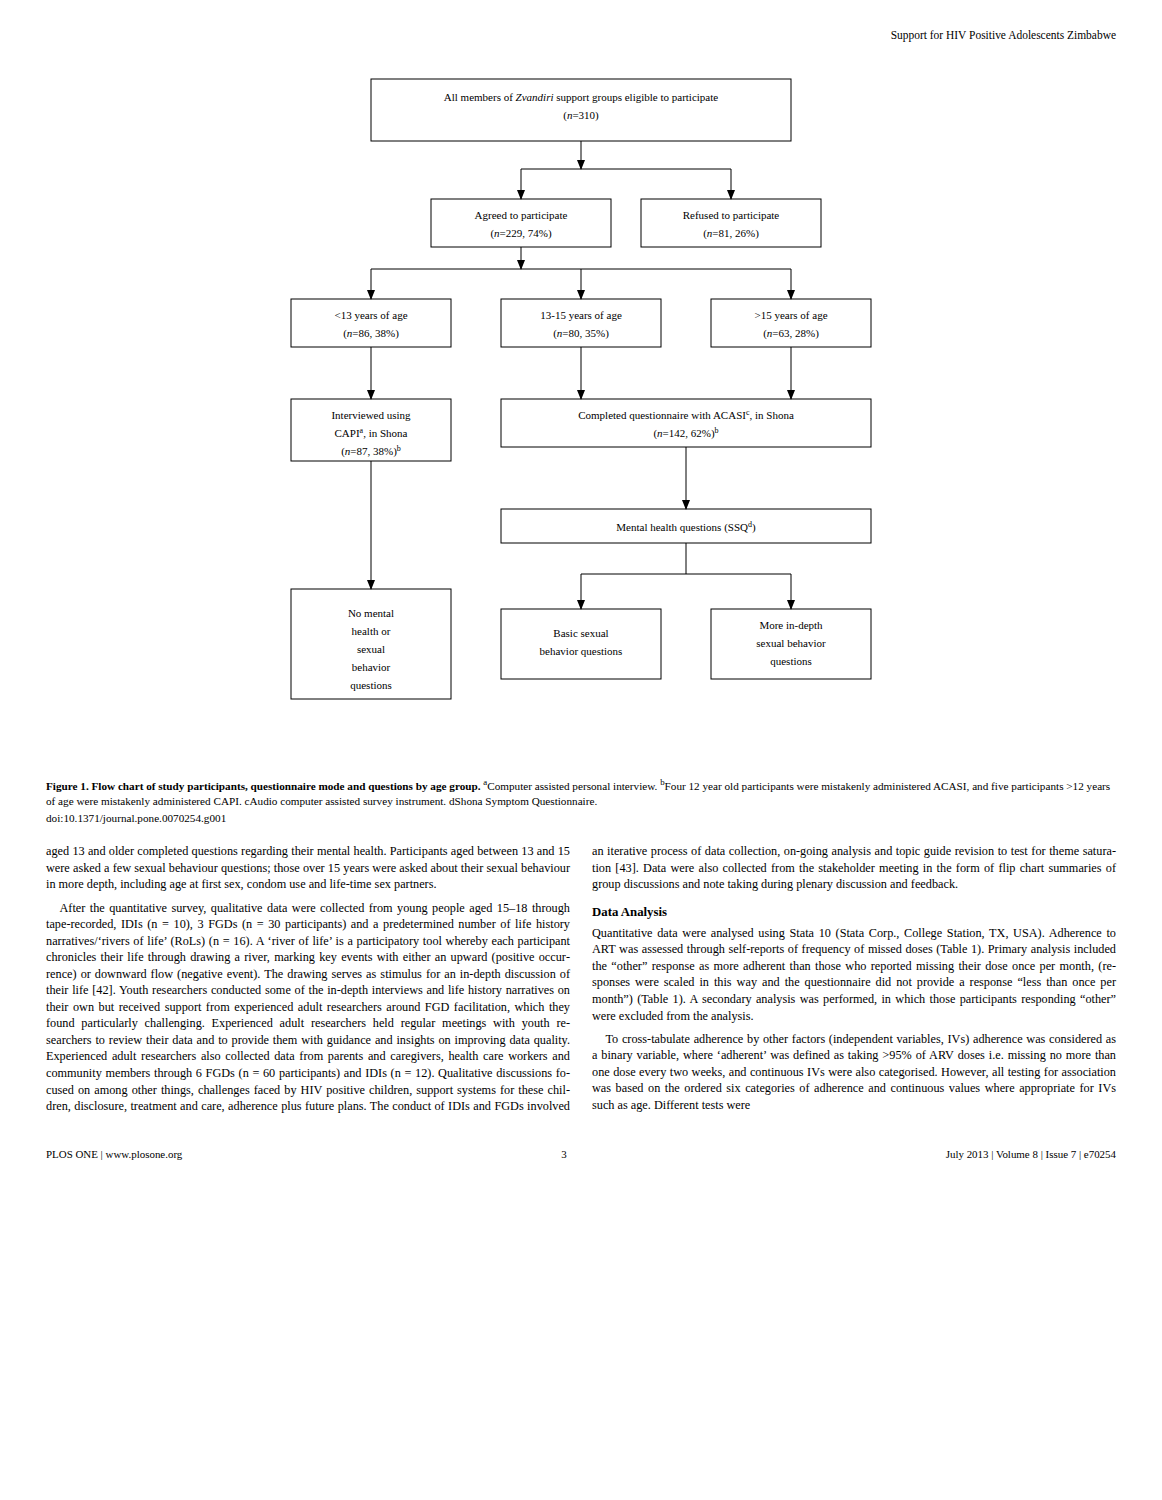Support for HIV Positive Adolescents Zimbabwe
All members of Zvandiri support groups eligible to participate (n=310) Agreed to participate (n=229, 74%) Refused to participate (n=81, 26%) <13 years of age (n=86, 38%) 13-15 years of age (n=80, 35%) >15 years of age (n=63, 28%) Interviewed using CAPIa, in Shona (n=87, 38%)b Completed questionnaire with ACASIc, in Shona (n=142, 62%)b Mental health questions (SSQd) No mental health or sexual behavior questions Basic sexual behavior questions More in-depth sexual behavior questions
Figure 1. Flow chart of study participants, questionnaire mode and questions by age group. aComputer assisted personal interview. bFour 12 year old participants were mistakenly administered ACASI, and five participants >12 years of age were mistakenly administered CAPI. cAudio computer assisted survey instrument. dShona Symptom Questionnaire. doi:10.1371/journal.pone.0070254.g001
aged 13 and older completed questions regarding their mental health. Participants aged between 13 and 15 were asked a few sexual behaviour questions; those over 15 years were asked about their sexual behaviour in more depth, including age at first sex, condom use and life-time sex partners.
After the quantitative survey, qualitative data were collected from young people aged 15–18 through tape-recorded, IDIs (n = 10), 3 FGDs (n = 30 participants) and a predetermined number of life history narratives/‘rivers of life’ (RoLs) (n = 16). A ‘river of life’ is a participatory tool whereby each participant chronicles their life through drawing a river, marking key events with either an upward (positive occurrence) or downward flow (negative event). The drawing serves as stimulus for an in-depth discussion of their life [42]. Youth researchers conducted some of the in-depth interviews and life history narratives on their own but received support from experienced adult researchers around FGD facilitation, which they found particularly challenging. Experienced adult researchers held regular meetings with youth researchers to review their data and to provide them with guidance and insights on improving data quality. Experienced adult researchers also collected data from parents and caregivers, health care workers and community members through 6 FGDs (n = 60 participants) and IDIs (n = 12). Qualitative discussions focused on among other things, challenges faced by HIV positive children, support systems for these children, disclosure, treatment and care, adherence plus future plans. The conduct of IDIs and FGDs involved an iterative process of data collection, on-going analysis and topic guide revision to test for theme saturation [43]. Data were also collected from the stakeholder meeting in the form of flip chart summaries of group discussions and note taking during plenary discussion and feedback.
Data Analysis
Quantitative data were analysed using Stata 10 (Stata Corp., College Station, TX, USA). Adherence to ART was assessed through self-reports of frequency of missed doses (Table 1). Primary analysis included the “other” response as more adherent than those who reported missing their dose once per month, (responses were scaled in this way and the questionnaire did not provide a response “less than once per month”) (Table 1). A secondary analysis was performed, in which those participants responding “other” were excluded from the analysis.
To cross-tabulate adherence by other factors (independent variables, IVs) adherence was considered as a binary variable, where ‘adherent’ was defined as taking >95% of ARV doses i.e. missing no more than one dose every two weeks, and continuous IVs were also categorised. However, all testing for association was based on the ordered six categories of adherence and continuous values where appropriate for IVs such as age. Different tests were
PLOS ONE | www.plosone.org
3
July 2013 | Volume 8 | Issue 7 | e70254